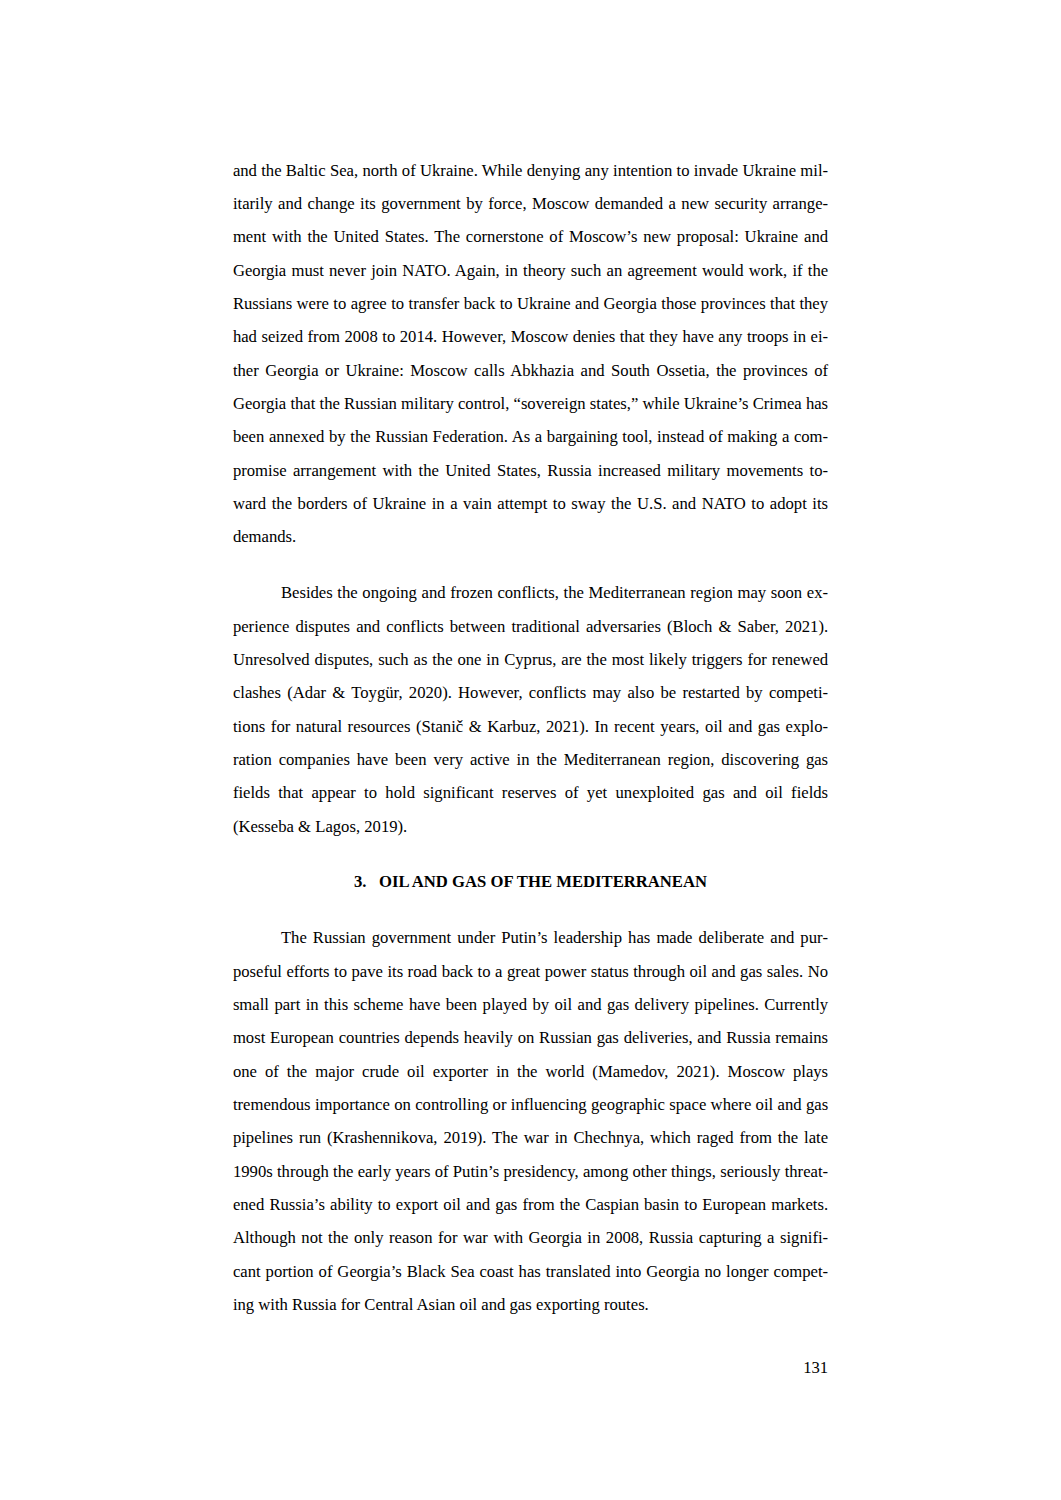and the Baltic Sea, north of Ukraine. While denying any intention to invade Ukraine militarily and change its government by force, Moscow demanded a new security arrangement with the United States. The cornerstone of Moscow’s new proposal: Ukraine and Georgia must never join NATO. Again, in theory such an agreement would work, if the Russians were to agree to transfer back to Ukraine and Georgia those provinces that they had seized from 2008 to 2014. However, Moscow denies that they have any troops in either Georgia or Ukraine: Moscow calls Abkhazia and South Ossetia, the provinces of Georgia that the Russian military control, “sovereign states,” while Ukraine’s Crimea has been annexed by the Russian Federation. As a bargaining tool, instead of making a compromise arrangement with the United States, Russia increased military movements toward the borders of Ukraine in a vain attempt to sway the U.S. and NATO to adopt its demands.
Besides the ongoing and frozen conflicts, the Mediterranean region may soon experience disputes and conflicts between traditional adversaries (Bloch & Saber, 2021). Unresolved disputes, such as the one in Cyprus, are the most likely triggers for renewed clashes (Adar & Toygür, 2020). However, conflicts may also be restarted by competitions for natural resources (Stanič & Karbuz, 2021). In recent years, oil and gas exploration companies have been very active in the Mediterranean region, discovering gas fields that appear to hold significant reserves of yet unexploited gas and oil fields (Kesseba & Lagos, 2019).
3. OIL AND GAS OF THE MEDITERRANEAN
The Russian government under Putin’s leadership has made deliberate and purposeful efforts to pave its road back to a great power status through oil and gas sales. No small part in this scheme have been played by oil and gas delivery pipelines. Currently most European countries depends heavily on Russian gas deliveries, and Russia remains one of the major crude oil exporter in the world (Mamedov, 2021). Moscow plays tremendous importance on controlling or influencing geographic space where oil and gas pipelines run (Krashennikova, 2019). The war in Chechnya, which raged from the late 1990s through the early years of Putin’s presidency, among other things, seriously threatened Russia’s ability to export oil and gas from the Caspian basin to European markets. Although not the only reason for war with Georgia in 2008, Russia capturing a significant portion of Georgia’s Black Sea coast has translated into Georgia no longer competing with Russia for Central Asian oil and gas exporting routes.
131